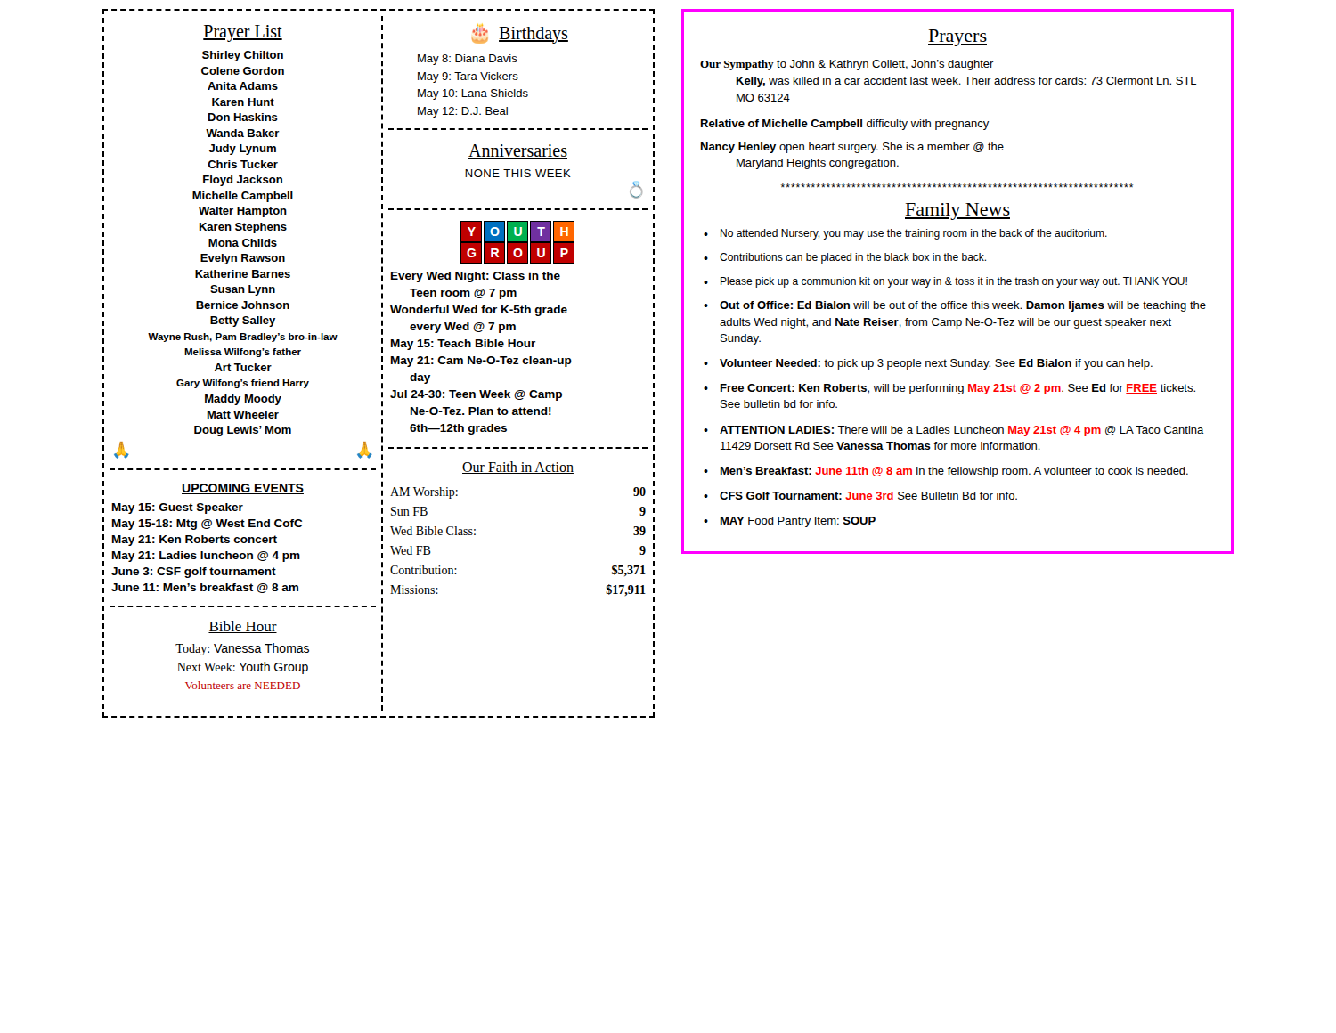Prayer List
Shirley Chilton
Colene Gordon
Anita Adams
Karen Hunt
Don Haskins
Wanda Baker
Judy Lynum
Chris Tucker
Floyd Jackson
Michelle Campbell
Walter Hampton
Karen Stephens
Mona Childs
Evelyn Rawson
Katherine Barnes
Susan Lynn
Bernice Johnson
Betty Salley
Wayne Rush, Pam Bradley’s bro-in-law
Melissa Wilfong’s father
Art Tucker
Gary Wilfong’s friend Harry
Maddy Moody
Matt Wheeler
Doug Lewis’ Mom
🙏 🙏
UPCOMING EVENTS
May 15: Guest Speaker
May 15-18: Mtg @ West End CofC
May 21: Ken Roberts concert
May 21: Ladies luncheon @ 4 pm
June 3: CSF golf tournament
June 11: Men’s breakfast @ 8 am
Bible Hour
Today: Vanessa Thomas
Next Week: Youth Group
Volunteers are NEEDED
🎂
Birthdays
May 8: Diana Davis
May 9: Tara Vickers
May 10: Lana Shields
May 12: D.J. Beal
Anniversaries
NONE THIS WEEK
💍
YOUTH
GROUP
Every Wed Night: Class in the
Teen room @ 7 pm
Wonderful Wed for K-5th grade
every Wed @ 7 pm
May 15: Teach Bible Hour
May 21: Cam Ne-O-Tez clean-up
day
Jul 24-30: Teen Week @ Camp
Ne-O-Tez. Plan to attend!
6th—12th grades
Our Faith in Action
| AM Worship: | 90 |
| Sun FB | 9 |
| Wed Bible Class: | 39 |
| Wed FB | 9 |
| Contribution: | $5,371 |
| Missions: | $17,911 |
Prayers
Our Sympathy to John & Kathryn Collett, John’s daughter
Kelly, was killed in a car accident last week. Their address for cards: 73 Clermont Ln. STL MO 63124
Relative of Michelle Campbell difficulty with pregnancy
Nancy Henley open heart surgery. She is a member @ the
Maryland Heights congregation.
**********************************************************************
Family News
No attended Nursery, you may use the training room in the back of the auditorium.
Contributions can be placed in the black box in the back.
Please pick up a communion kit on your way in & toss it in the trash on your way out. THANK YOU!
Out of Office: Ed Bialon will be out of the office this week. Damon Ijames will be teaching the adults Wed night, and Nate Reiser, from Camp Ne-O-Tez will be our guest speaker next Sunday.
Volunteer Needed: to pick up 3 people next Sunday. See Ed Bialon if you can help.
Free Concert: Ken Roberts, will be performing May 21st @ 2 pm. See Ed for FREE tickets. See bulletin bd for info.
ATTENTION LADIES: There will be a Ladies Luncheon May 21st @ 4 pm @ LA Taco Cantina 11429 Dorsett Rd See Vanessa Thomas for more information.
Men’s Breakfast: June 11th @ 8 am in the fellowship room. A volunteer to cook is needed.
CFS Golf Tournament: June 3rd See Bulletin Bd for info.
MAY Food Pantry Item: SOUP